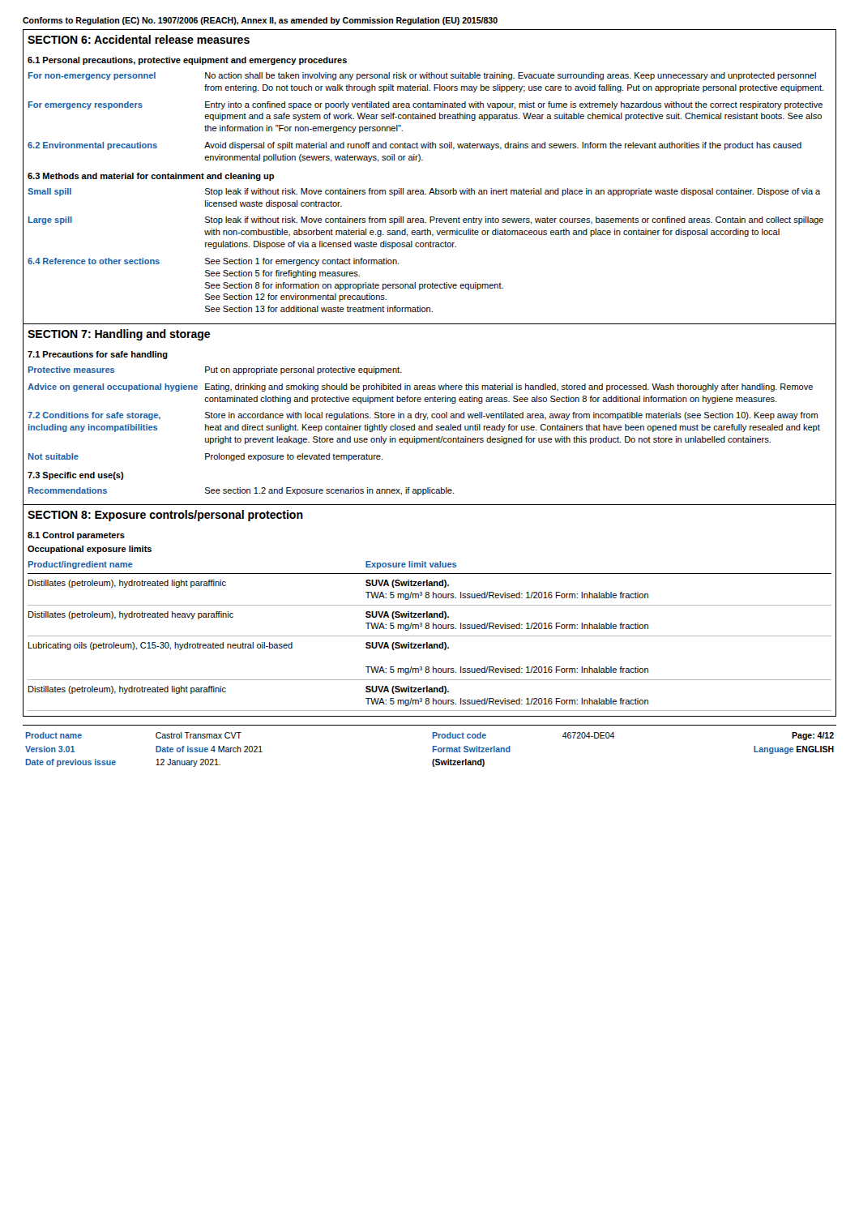Conforms to Regulation (EC) No. 1907/2006 (REACH), Annex II, as amended by Commission Regulation (EU) 2015/830
SECTION 6: Accidental release measures
6.1 Personal precautions, protective equipment and emergency procedures
| For non-emergency personnel | No action shall be taken involving any personal risk or without suitable training. Evacuate surrounding areas. Keep unnecessary and unprotected personnel from entering. Do not touch or walk through spilt material. Floors may be slippery; use care to avoid falling. Put on appropriate personal protective equipment. |
| For emergency responders | Entry into a confined space or poorly ventilated area contaminated with vapour, mist or fume is extremely hazardous without the correct respiratory protective equipment and a safe system of work. Wear self-contained breathing apparatus. Wear a suitable chemical protective suit. Chemical resistant boots. See also the information in "For non-emergency personnel". |
| 6.2 Environmental precautions | Avoid dispersal of spilt material and runoff and contact with soil, waterways, drains and sewers. Inform the relevant authorities if the product has caused environmental pollution (sewers, waterways, soil or air). |
6.3 Methods and material for containment and cleaning up
| Small spill | Stop leak if without risk. Move containers from spill area. Absorb with an inert material and place in an appropriate waste disposal container. Dispose of via a licensed waste disposal contractor. |
| Large spill | Stop leak if without risk. Move containers from spill area. Prevent entry into sewers, water courses, basements or confined areas. Contain and collect spillage with non-combustible, absorbent material e.g. sand, earth, vermiculite or diatomaceous earth and place in container for disposal according to local regulations. Dispose of via a licensed waste disposal contractor. |
| 6.4 Reference to other sections | See Section 1 for emergency contact information. See Section 5 for firefighting measures. See Section 8 for information on appropriate personal protective equipment. See Section 12 for environmental precautions. See Section 13 for additional waste treatment information. |
SECTION 7: Handling and storage
7.1 Precautions for safe handling
| Protective measures | Put on appropriate personal protective equipment. |
| Advice on general occupational hygiene | Eating, drinking and smoking should be prohibited in areas where this material is handled, stored and processed. Wash thoroughly after handling. Remove contaminated clothing and protective equipment before entering eating areas. See also Section 8 for additional information on hygiene measures. |
| 7.2 Conditions for safe storage, including any incompatibilities | Store in accordance with local regulations. Store in a dry, cool and well-ventilated area, away from incompatible materials (see Section 10). Keep away from heat and direct sunlight. Keep container tightly closed and sealed until ready for use. Containers that have been opened must be carefully resealed and kept upright to prevent leakage. Store and use only in equipment/containers designed for use with this product. Do not store in unlabelled containers. |
| Not suitable | Prolonged exposure to elevated temperature. |
7.3 Specific end use(s)
| Recommendations | See section 1.2 and Exposure scenarios in annex, if applicable. |
SECTION 8: Exposure controls/personal protection
8.1 Control parameters
Occupational exposure limits
| Product/ingredient name | Exposure limit values |
| --- | --- |
| Distillates (petroleum), hydrotreated light paraffinic | SUVA (Switzerland). TWA: 5 mg/m³ 8 hours. Issued/Revised: 1/2016 Form: Inhalable fraction |
| Distillates (petroleum), hydrotreated heavy paraffinic | SUVA (Switzerland). TWA: 5 mg/m³ 8 hours. Issued/Revised: 1/2016 Form: Inhalable fraction |
| Lubricating oils (petroleum), C15-30, hydrotreated neutral oil-based | SUVA (Switzerland). TWA: 5 mg/m³ 8 hours. Issued/Revised: 1/2016 Form: Inhalable fraction |
| Distillates (petroleum), hydrotreated light paraffinic | SUVA (Switzerland). TWA: 5 mg/m³ 8 hours. Issued/Revised: 1/2016 Form: Inhalable fraction |
| Product name | Castrol Transmax CVT | Product code | 467204-DE04 | Page: 4/12 |
| Version 3.01 | Date of issue 4 March 2021 | Format Switzerland | | Language ENGLISH |
| Date of previous issue | 12 January 2021. | (Switzerland) | | |